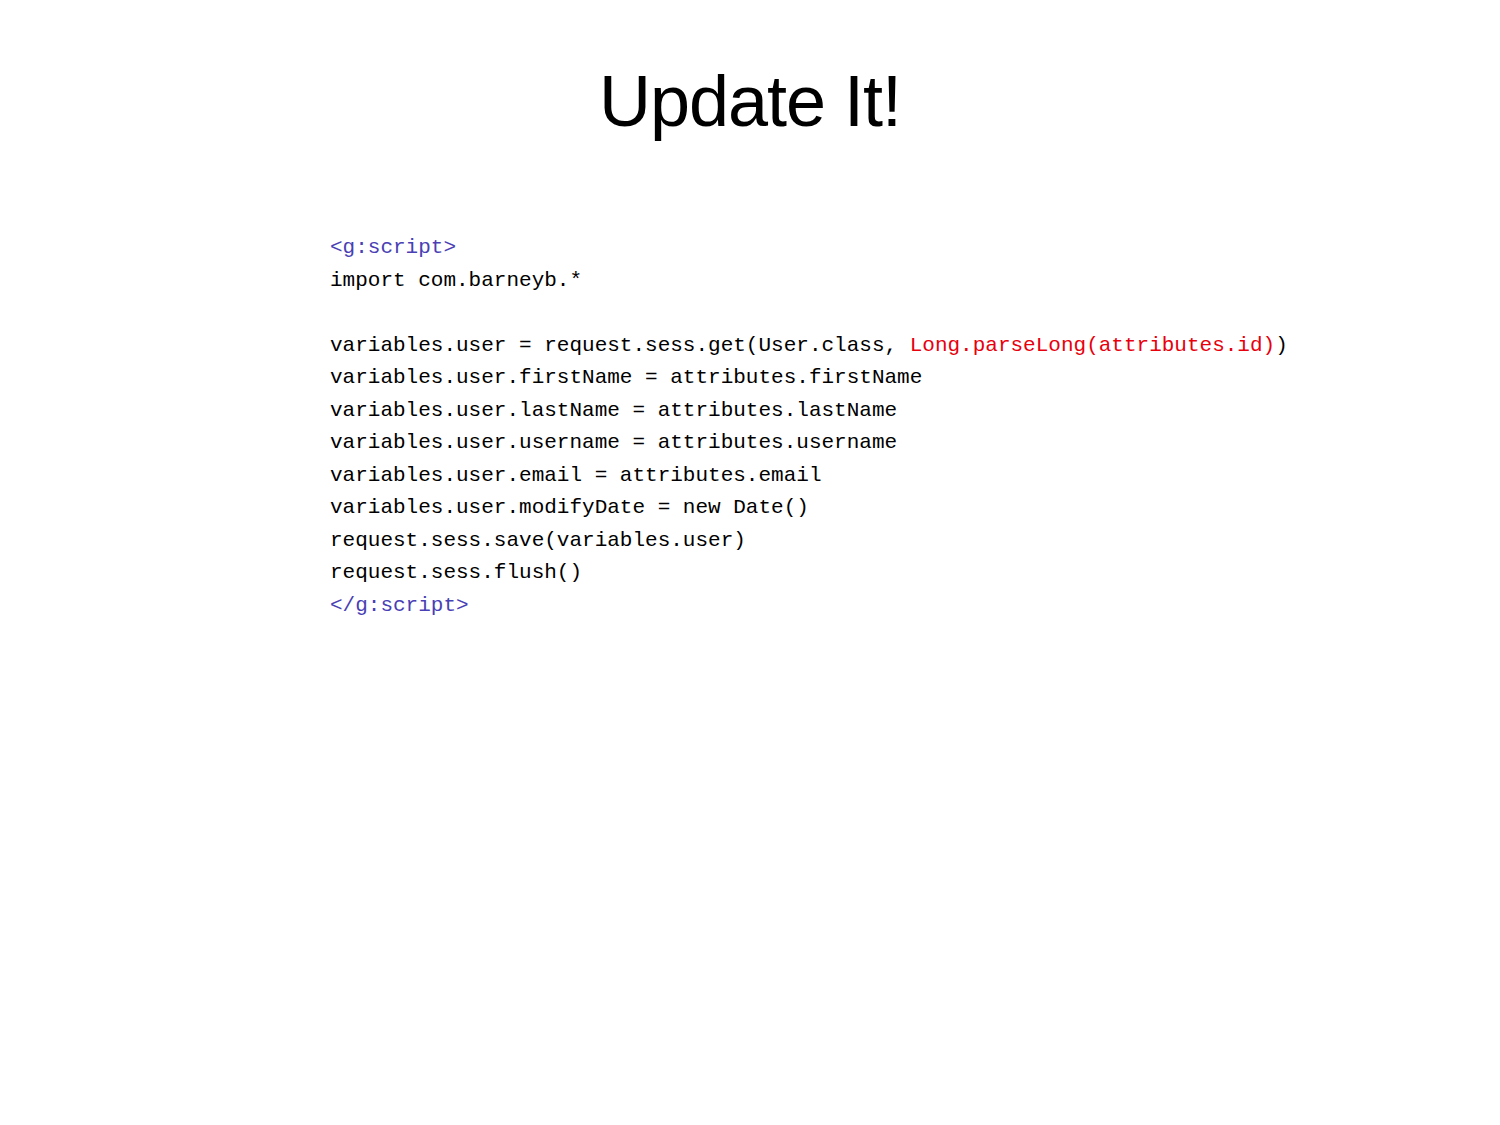Update It!
<g:script>
import com.barneyb.*

variables.user = request.sess.get(User.class, Long.parseLong(attributes.id))
variables.user.firstName = attributes.firstName
variables.user.lastName = attributes.lastName
variables.user.username = attributes.username
variables.user.email = attributes.email
variables.user.modifyDate = new Date()
request.sess.save(variables.user)
request.sess.flush()
</g:script>